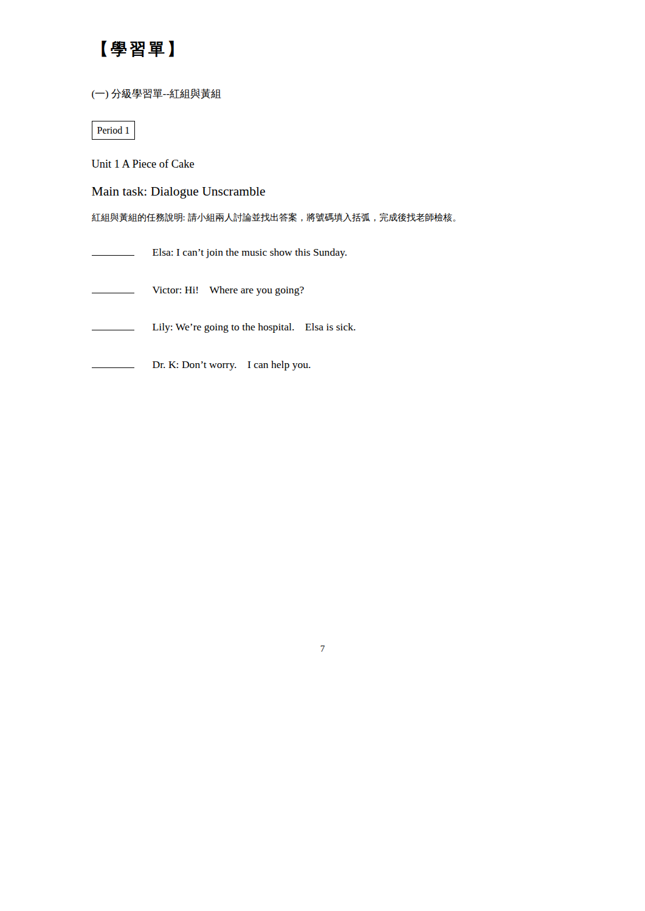【學習單】
(一) 分級學習單--紅組與黃組
Period 1
Unit 1 A Piece of Cake
Main task: Dialogue Unscramble
紅組與黃組的任務說明: 請小組兩人討論並找出答案，將號碼填入括弧，完成後找老師檢核。
Elsa: I can’t join the music show this Sunday.
Victor: Hi! Where are you going?
Lily: We’re going to the hospital. Elsa is sick.
Dr. K: Don’t worry. I can help you.
7